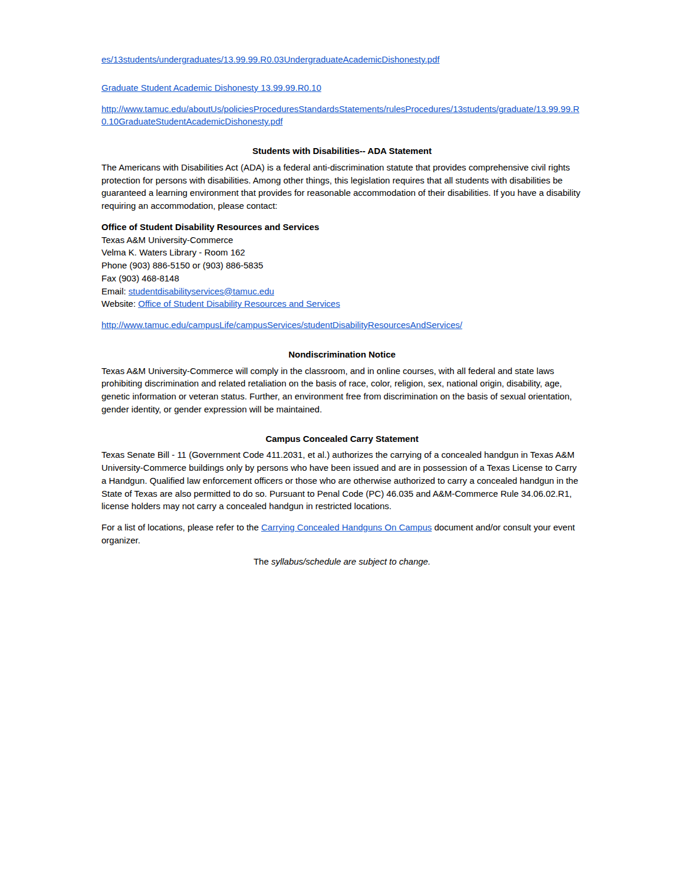es/13students/undergraduates/13.99.99.R0.03UndergraduateAcademicDishonesty.pdf
Graduate Student Academic Dishonesty 13.99.99.R0.10
http://www.tamuc.edu/aboutUs/policiesProceduresStandardsStatements/rulesProcedures/13students/graduate/13.99.99.R0.10GraduateStudentAcademicDishonesty.pdf
Students with Disabilities-- ADA Statement
The Americans with Disabilities Act (ADA) is a federal anti-discrimination statute that provides comprehensive civil rights protection for persons with disabilities. Among other things, this legislation requires that all students with disabilities be guaranteed a learning environment that provides for reasonable accommodation of their disabilities. If you have a disability requiring an accommodation, please contact:
Office of Student Disability Resources and Services
Texas A&M University-Commerce
Velma K. Waters Library - Room 162
Phone (903) 886-5150 or (903) 886-5835
Fax (903) 468-8148
Email: studentdisabilityservices@tamuc.edu
Website: Office of Student Disability Resources and Services
http://www.tamuc.edu/campusLife/campusServices/studentDisabilityResourcesAndServices/
Nondiscrimination Notice
Texas A&M University-Commerce will comply in the classroom, and in online courses, with all federal and state laws prohibiting discrimination and related retaliation on the basis of race, color, religion, sex, national origin, disability, age, genetic information or veteran status. Further, an environment free from discrimination on the basis of sexual orientation, gender identity, or gender expression will be maintained.
Campus Concealed Carry Statement
Texas Senate Bill - 11 (Government Code 411.2031, et al.) authorizes the carrying of a concealed handgun in Texas A&M University-Commerce buildings only by persons who have been issued and are in possession of a Texas License to Carry a Handgun. Qualified law enforcement officers or those who are otherwise authorized to carry a concealed handgun in the State of Texas are also permitted to do so. Pursuant to Penal Code (PC) 46.035 and A&M-Commerce Rule 34.06.02.R1, license holders may not carry a concealed handgun in restricted locations.
For a list of locations, please refer to the Carrying Concealed Handguns On Campus document and/or consult your event organizer.
The syllabus/schedule are subject to change.